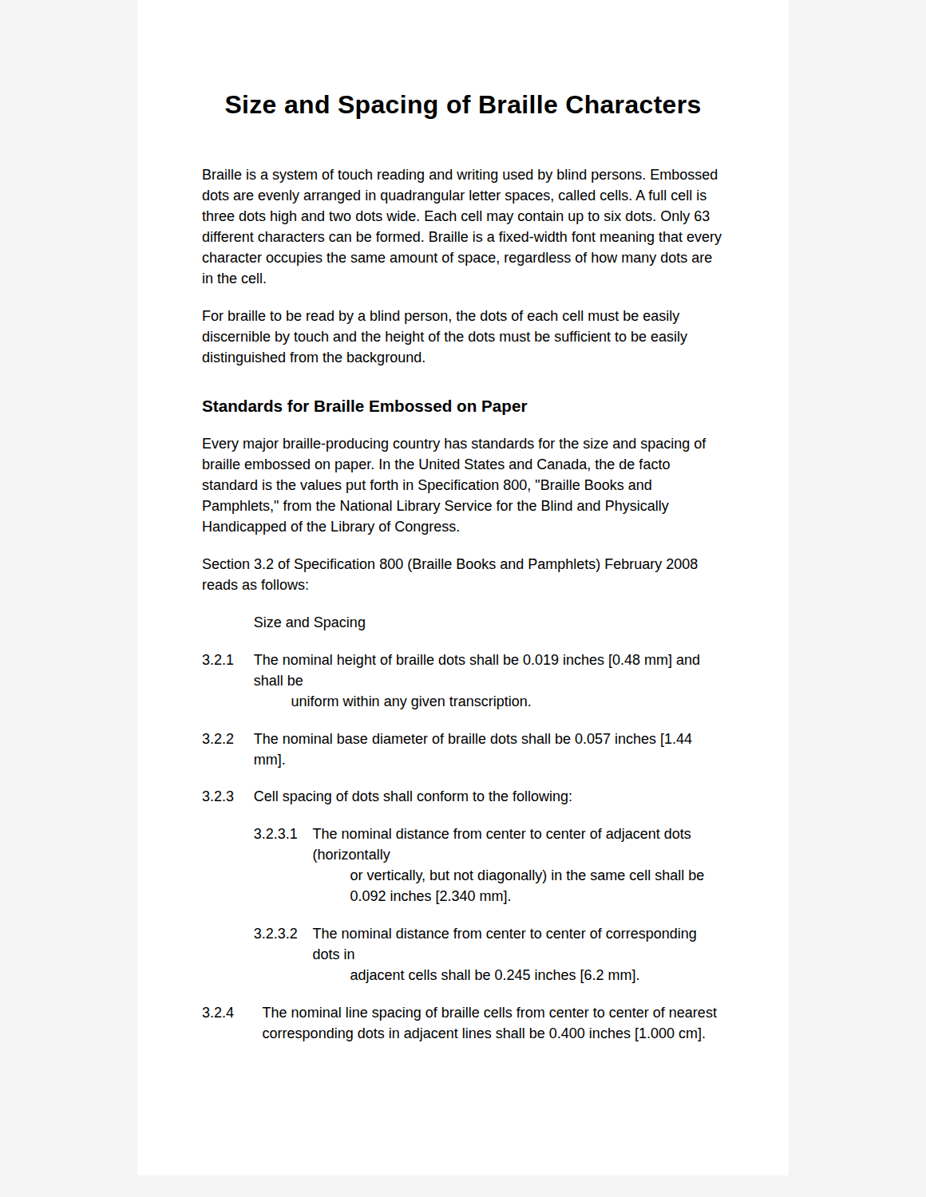Size and Spacing of Braille Characters
Braille is a system of touch reading and writing used by blind persons. Embossed dots are evenly arranged in quadrangular letter spaces, called cells. A full cell is three dots high and two dots wide. Each cell may contain up to six dots. Only 63 different characters can be formed. Braille is a fixed-width font meaning that every character occupies the same amount of space, regardless of how many dots are in the cell.
For braille to be read by a blind person, the dots of each cell must be easily discernible by touch and the height of the dots must be sufficient to be easily distinguished from the background.
Standards for Braille Embossed on Paper
Every major braille-producing country has standards for the size and spacing of braille embossed on paper. In the United States and Canada, the de facto standard is the values put forth in Specification 800, "Braille Books and Pamphlets," from the National Library Service for the Blind and Physically Handicapped of the Library of Congress.
Section 3.2 of Specification 800 (Braille Books and Pamphlets) February 2008 reads as follows:
Size and Spacing
3.2.1 The nominal height of braille dots shall be 0.019 inches [0.48 mm] and shall be uniform within any given transcription.
3.2.2 The nominal base diameter of braille dots shall be 0.057 inches [1.44 mm].
3.2.3 Cell spacing of dots shall conform to the following:
3.2.3.1 The nominal distance from center to center of adjacent dots (horizontally or vertically, but not diagonally) in the same cell shall be 0.092 inches [2.340 mm].
3.2.3.2 The nominal distance from center to center of corresponding dots in adjacent cells shall be 0.245 inches [6.2 mm].
3.2.4 The nominal line spacing of braille cells from center to center of nearest corresponding dots in adjacent lines shall be 0.400 inches [1.000 cm].